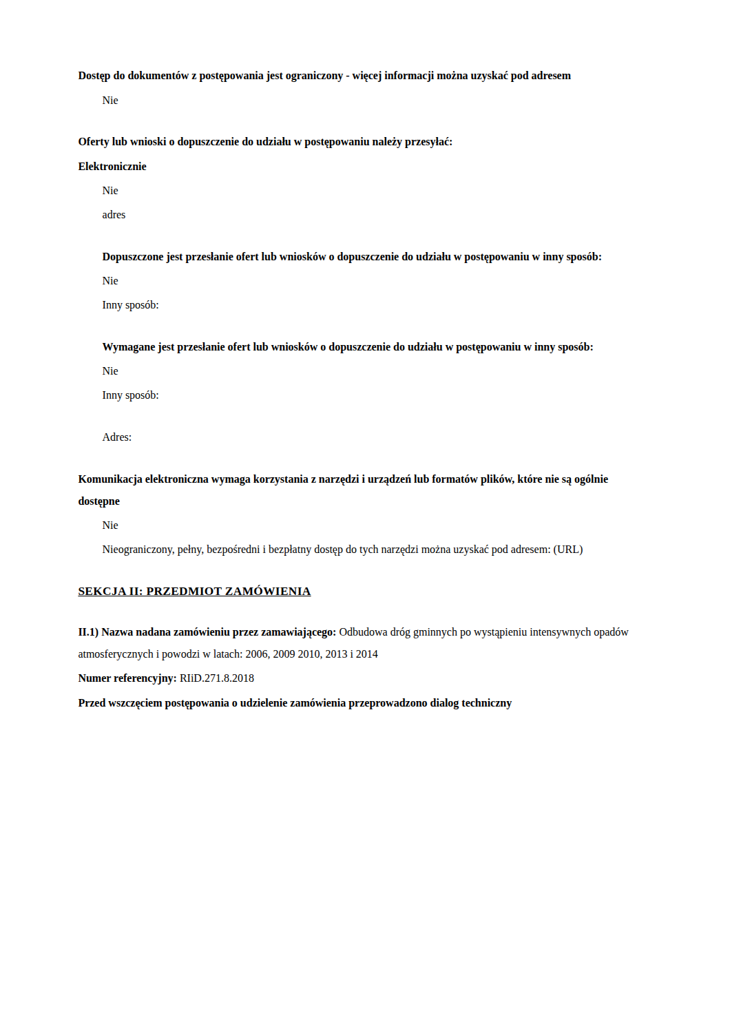Dostęp do dokumentów z postępowania jest ograniczony - więcej informacji można uzyskać pod adresem
Nie
Oferty lub wnioski o dopuszczenie do udziału w postępowaniu należy przesyłać:
Elektronicznie
Nie
adres
Dopuszczone jest przesłanie ofert lub wniosków o dopuszczenie do udziału w postępowaniu w inny sposób:
Nie
Inny sposób:
Wymagane jest przesłanie ofert lub wniosków o dopuszczenie do udziału w postępowaniu w inny sposób:
Nie
Inny sposób:
Adres:
Komunikacja elektroniczna wymaga korzystania z narzędzi i urządzeń lub formatów plików, które nie są ogólnie dostępne
Nie
Nieograniczony, pełny, bezpośredni i bezpłatny dostęp do tych narzędzi można uzyskać pod adresem: (URL)
SEKCJA II: PRZEDMIOT ZAMÓWIENIA
II.1) Nazwa nadana zamówieniu przez zamawiającego: Odbudowa dróg gminnych po wystąpieniu intensywnych opadów atmosferycznych i powodzi w latach: 2006, 2009 2010, 2013 i 2014
Numer referencyjny: RIiD.271.8.2018
Przed wszczęciem postępowania o udzielenie zamówienia przeprowadzono dialog techniczny